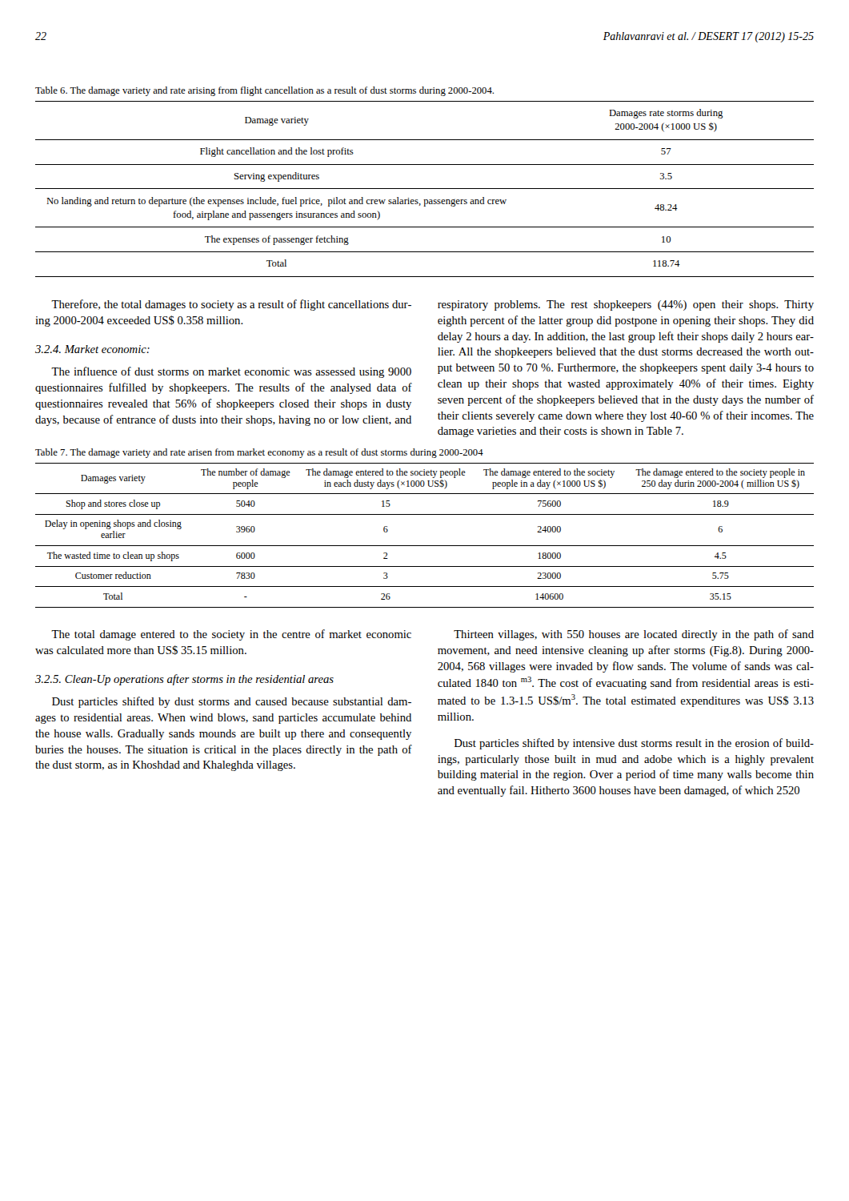22 Pahlavanravi et al. / DESERT 17 (2012) 15-25
Table 6. The damage variety and rate arising from flight cancellation as a result of dust storms during 2000-2004.
| Damage variety | Damages rate storms during 2000-2004 (×1000 US $) |
| --- | --- |
| Flight cancellation and the lost profits | 57 |
| Serving expenditures | 3.5 |
| No landing and return to departure (the expenses include, fuel price, pilot and crew salaries, passengers and crew food, airplane and passengers insurances and soon) | 48.24 |
| The expenses of passenger fetching | 10 |
| Total | 118.74 |
Therefore, the total damages to society as a result of flight cancellations during 2000-2004 exceeded US$ 0.358 million.
3.2.4. Market economic:
The influence of dust storms on market economic was assessed using 9000 questionnaires fulfilled by shopkeepers. The results of the analysed data of questionnaires revealed that 56% of shopkeepers closed their shops in dusty days, because of entrance of dusts into their shops, having no or low client, and respiratory problems. The rest shopkeepers (44%) open their shops. Thirty eighth percent of the latter group did postpone in opening their shops. They did delay 2 hours a day. In addition, the last group left their shops daily 2 hours earlier. All the shopkeepers believed that the dust storms decreased the worth output between 50 to 70 %. Furthermore, the shopkeepers spent daily 3-4 hours to clean up their shops that wasted approximately 40% of their times. Eighty seven percent of the shopkeepers believed that in the dusty days the number of their clients severely came down where they lost 40-60 % of their incomes. The damage varieties and their costs is shown in Table 7.
Table 7. The damage variety and rate arisen from market economy as a result of dust storms during 2000-2004
| Damages variety | The number of damage people | The damage entered to the society people in each dusty days (×1000 US$) | The damage entered to the society people in a day (×1000 US $) | The damage entered to the society people in 250 day durin 2000-2004 ( million US $) |
| --- | --- | --- | --- | --- |
| Shop and stores close up | 5040 | 15 | 75600 | 18.9 |
| Delay in opening shops and closing earlier | 3960 | 6 | 24000 | 6 |
| The wasted time to clean up shops | 6000 | 2 | 18000 | 4.5 |
| Customer reduction | 7830 | 3 | 23000 | 5.75 |
| Total | - | 26 | 140600 | 35.15 |
The total damage entered to the society in the centre of market economic was calculated more than US$ 35.15 million.
3.2.5. Clean-Up operations after storms in the residential areas
Dust particles shifted by dust storms and caused because substantial damages to residential areas. When wind blows, sand particles accumulate behind the house walls. Gradually sands mounds are built up there and consequently buries the houses. The situation is critical in the places directly in the path of the dust storm, as in Khoshdad and Khaleghda villages.
Thirteen villages, with 550 houses are located directly in the path of sand movement, and need intensive cleaning up after storms (Fig.8). During 2000-2004, 568 villages were invaded by flow sands. The volume of sands was calculated 1840 ton m3. The cost of evacuating sand from residential areas is estimated to be 1.3-1.5 US$/m3. The total estimated expenditures was US$ 3.13 million.
Dust particles shifted by intensive dust storms result in the erosion of buildings, particularly those built in mud and adobe which is a highly prevalent building material in the region. Over a period of time many walls become thin and eventually fail. Hitherto 3600 houses have been damaged, of which 2520